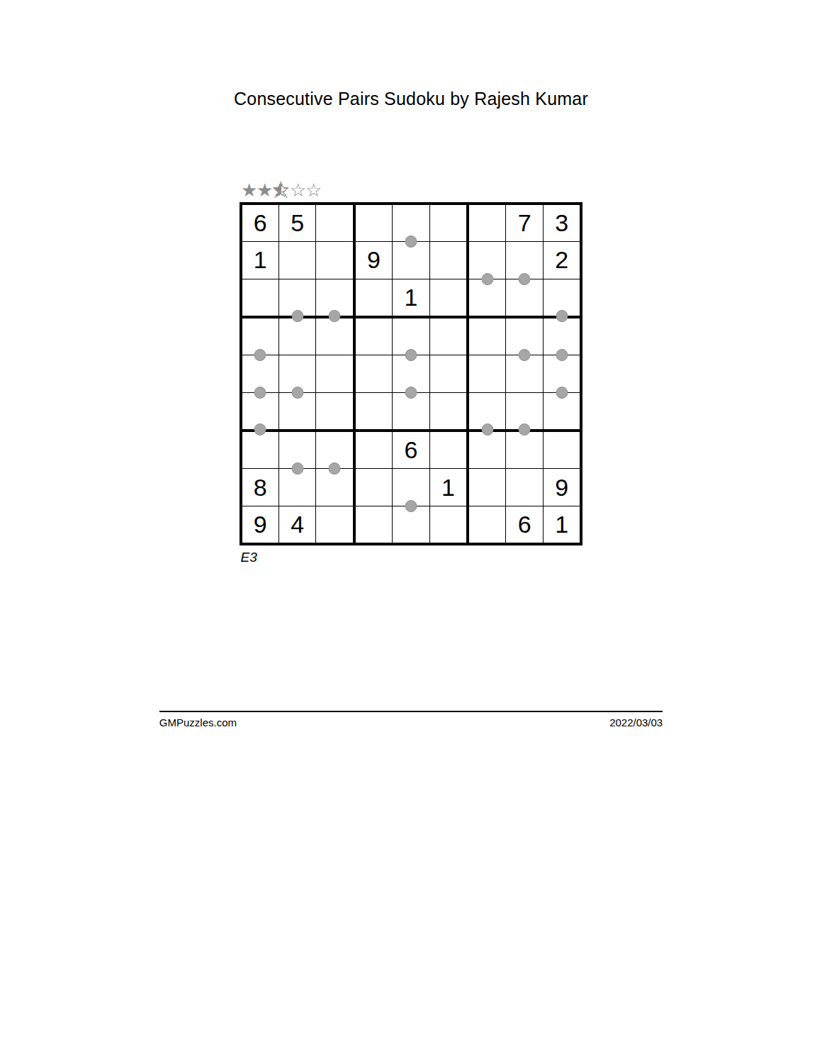Consecutive Pairs Sudoku by Rajesh Kumar
★★⯪☆☆
| 6 | 5 | | | | | | 7 | 3 |
| 1 | | | 9 | | | | | 2 |
| | | | | 1 | | | | |
| | | | | 6 | | | | |
| 8 | | | | | 1 | | | 9 |
| 9 | 4 | | | | | | 6 | 1 |
E3
GMPuzzles.com 2022/03/03